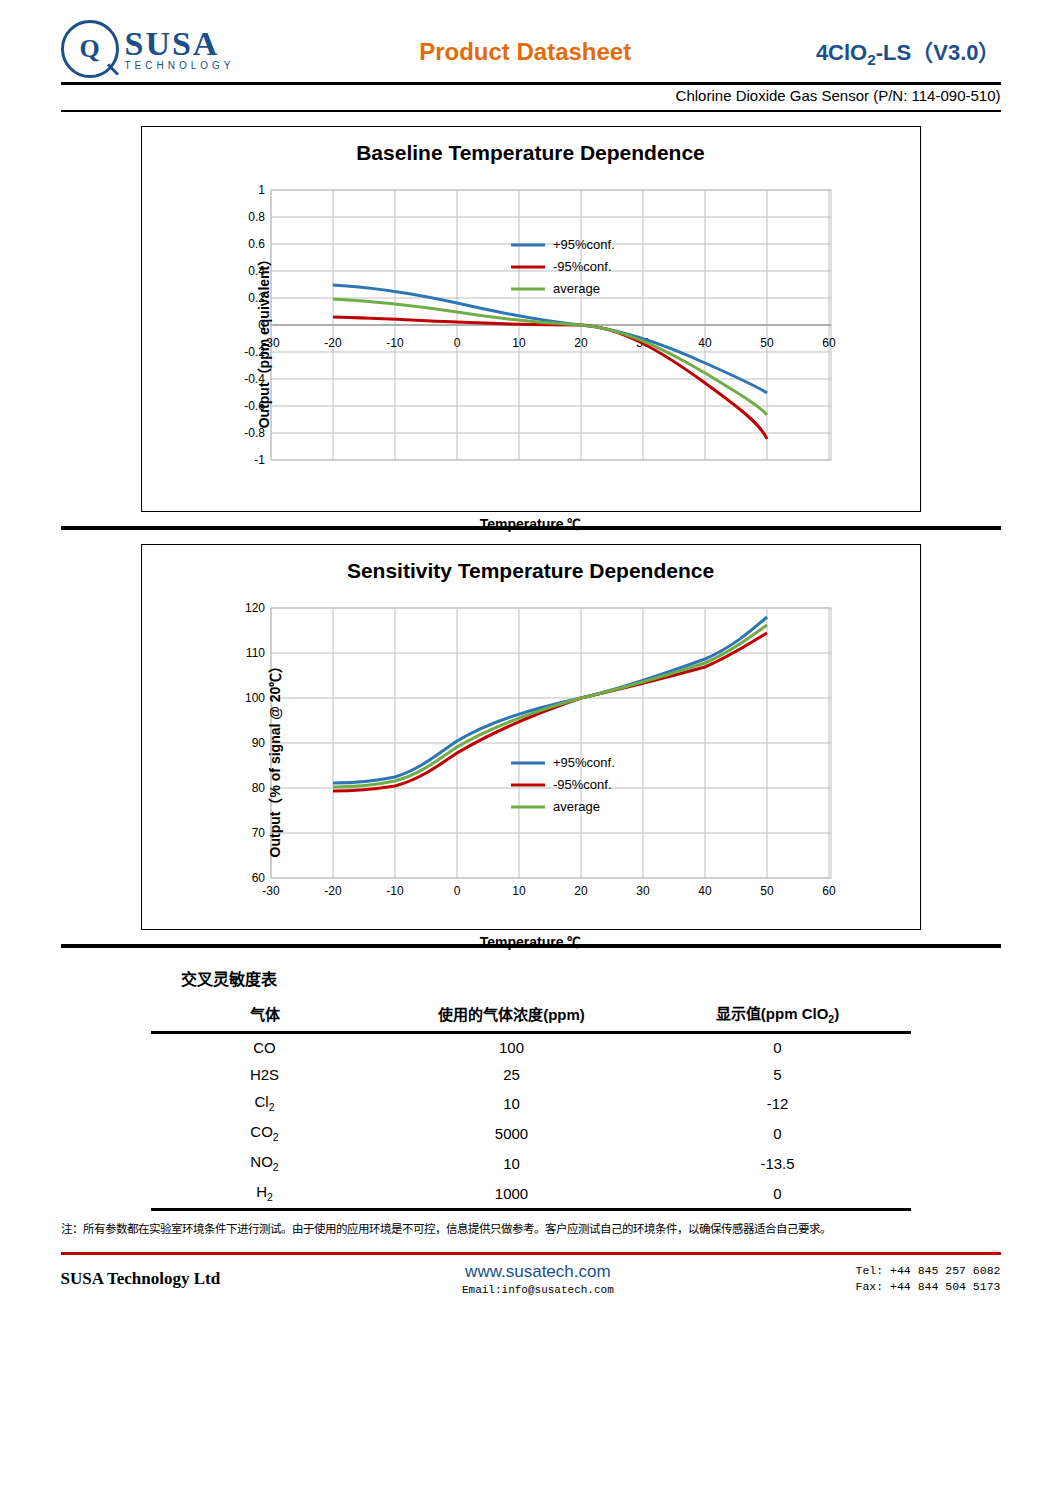Q
SUSA
TECHNOLOGY
Product Datasheet
4ClO2-LS（V3.0）
Chlorine Dioxide Gas Sensor (P/N: 114-090-510)
Baseline Temperature Dependence
Output（ppm equivalent）
1 0.8 0.6 0.4 0.2 0 -0.2 -0.4 -0.6 -0.8 -1 -30 -20 -10 0 10 20 30 40 50 60 +95%conf. -95%conf. average
Temperature ℃
Sensitivity Temperature Dependence
Output（% of signal @ 20℃）
120 110 100 90 80 70 60 -30 -20 -10 0 10 20 30 40 50 60 +95%conf. -95%conf. average
Temperature ℃
交叉灵敏度表
| 气体 | 使用的气体浓度(ppm) | 显示值(ppm ClO 2 ) |
| --- | --- | --- |
| CO | 100 | 0 |
| H2S | 25 | 5 |
| Cl 2 | 10 | -12 |
| CO 2 | 5000 | 0 |
| NO 2 | 10 | -13.5 |
| H 2 | 1000 | 0 |
注：所有参数都在实验室环境条件下进行测试。由于使用的应用环境是不可控，信息提供只做参考。客户应测试自己的环境条件，以确保传感器适合自己要求。
SUSA Technology Ltd
www.susatech.com
Email:info@susatech.com
Tel: +44 845 257 6082
Fax: +44 844 504 5173